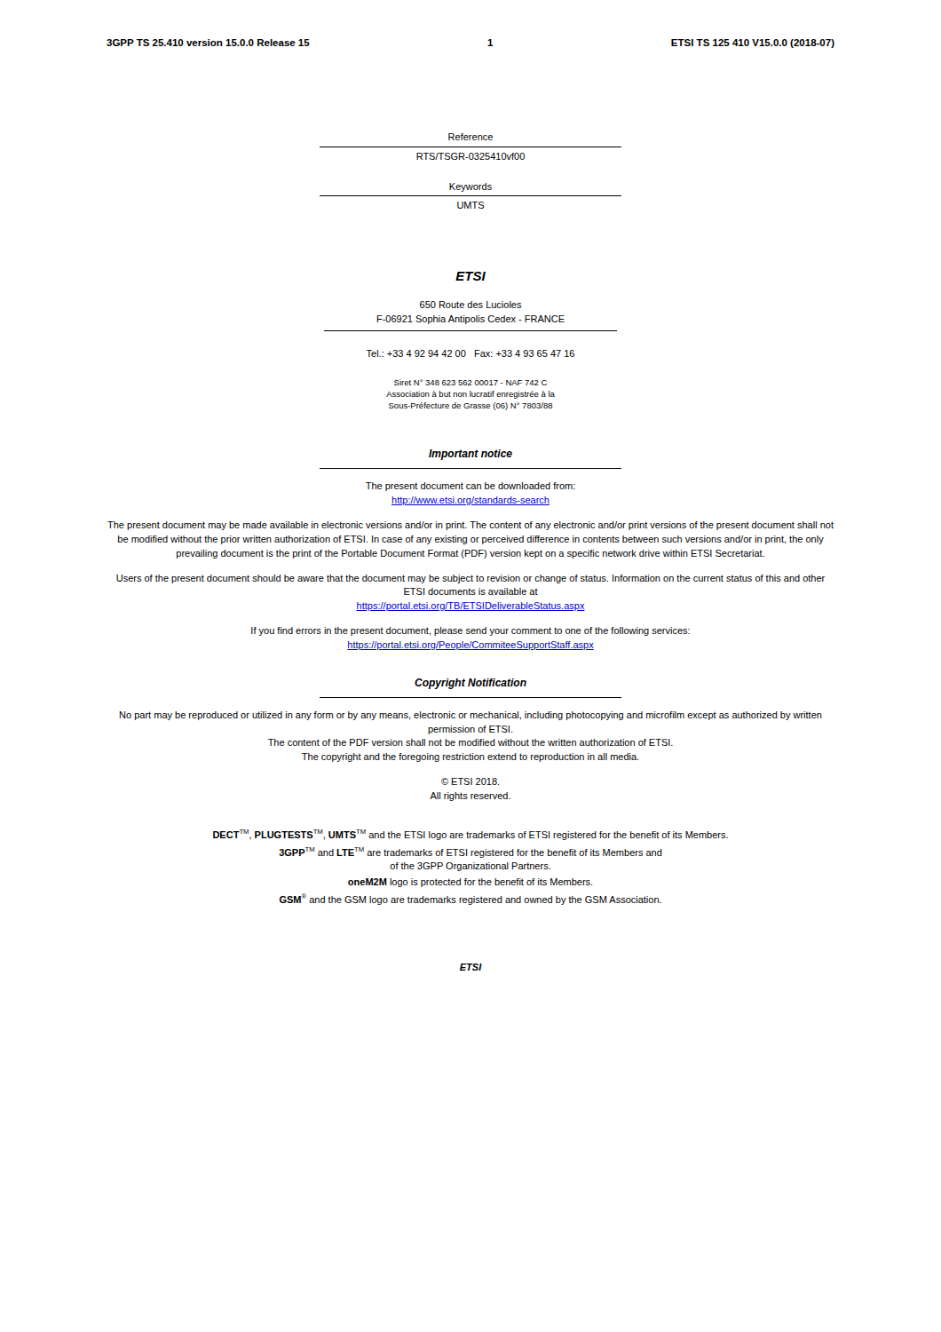3GPP TS 25.410 version 15.0.0 Release 15 1 ETSI TS 125 410 V15.0.0 (2018-07)
Reference
RTS/TSGR-0325410vf00
Keywords
UMTS
ETSI
650 Route des Lucioles F-06921 Sophia Antipolis Cedex - FRANCE
Tel.: +33 4 92 94 42 00 Fax: +33 4 93 65 47 16
Siret N° 348 623 562 00017 - NAF 742 C
Association à but non lucratif enregistrée à la
Sous-Préfecture de Grasse (06) N° 7803/88
Important notice
The present document can be downloaded from:
http://www.etsi.org/standards-search
The present document may be made available in electronic versions and/or in print. The content of any electronic and/or print versions of the present document shall not be modified without the prior written authorization of ETSI. In case of any existing or perceived difference in contents between such versions and/or in print, the only prevailing document is the print of the Portable Document Format (PDF) version kept on a specific network drive within ETSI Secretariat.
Users of the present document should be aware that the document may be subject to revision or change of status. Information on the current status of this and other ETSI documents is available at
https://portal.etsi.org/TB/ETSIDeliverableStatus.aspx
If you find errors in the present document, please send your comment to one of the following services:
https://portal.etsi.org/People/CommiteeSupportStaff.aspx
Copyright Notification
No part may be reproduced or utilized in any form or by any means, electronic or mechanical, including photocopying and microfilm except as authorized by written permission of ETSI.
The content of the PDF version shall not be modified without the written authorization of ETSI.
The copyright and the foregoing restriction extend to reproduction in all media.
© ETSI 2018.
All rights reserved.
DECTTM, PLUGTESTSTM, UMTSTM and the ETSI logo are trademarks of ETSI registered for the benefit of its Members.
3GPPTM and LTETM are trademarks of ETSI registered for the benefit of its Members and
of the 3GPP Organizational Partners.
oneM2M logo is protected for the benefit of its Members.
GSM® and the GSM logo are trademarks registered and owned by the GSM Association.
ETSI